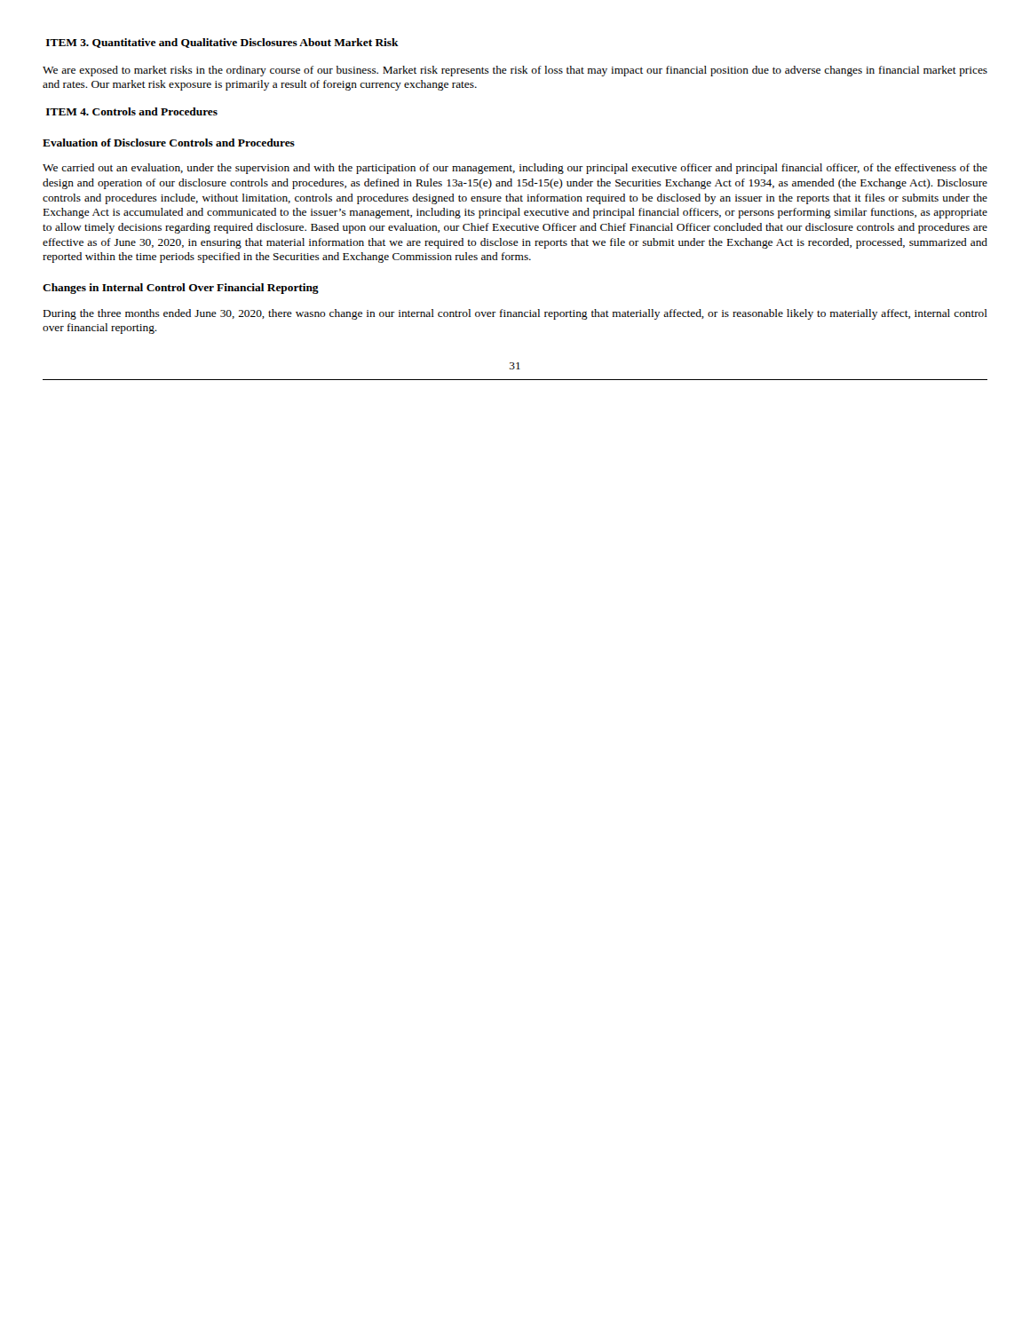ITEM 3. Quantitative and Qualitative Disclosures About Market Risk
We are exposed to market risks in the ordinary course of our business. Market risk represents the risk of loss that may impact our financial position due to adverse changes in financial market prices and rates. Our market risk exposure is primarily a result of foreign currency exchange rates.
ITEM 4. Controls and Procedures
Evaluation of Disclosure Controls and Procedures
We carried out an evaluation, under the supervision and with the participation of our management, including our principal executive officer and principal financial officer, of the effectiveness of the design and operation of our disclosure controls and procedures, as defined in Rules 13a-15(e) and 15d-15(e) under the Securities Exchange Act of 1934, as amended (the Exchange Act). Disclosure controls and procedures include, without limitation, controls and procedures designed to ensure that information required to be disclosed by an issuer in the reports that it files or submits under the Exchange Act is accumulated and communicated to the issuer’s management, including its principal executive and principal financial officers, or persons performing similar functions, as appropriate to allow timely decisions regarding required disclosure. Based upon our evaluation, our Chief Executive Officer and Chief Financial Officer concluded that our disclosure controls and procedures are effective as of June 30, 2020, in ensuring that material information that we are required to disclose in reports that we file or submit under the Exchange Act is recorded, processed, summarized and reported within the time periods specified in the Securities and Exchange Commission rules and forms.
Changes in Internal Control Over Financial Reporting
During the three months ended June 30, 2020, there wasno change in our internal control over financial reporting that materially affected, or is reasonable likely to materially affect, internal control over financial reporting.
31